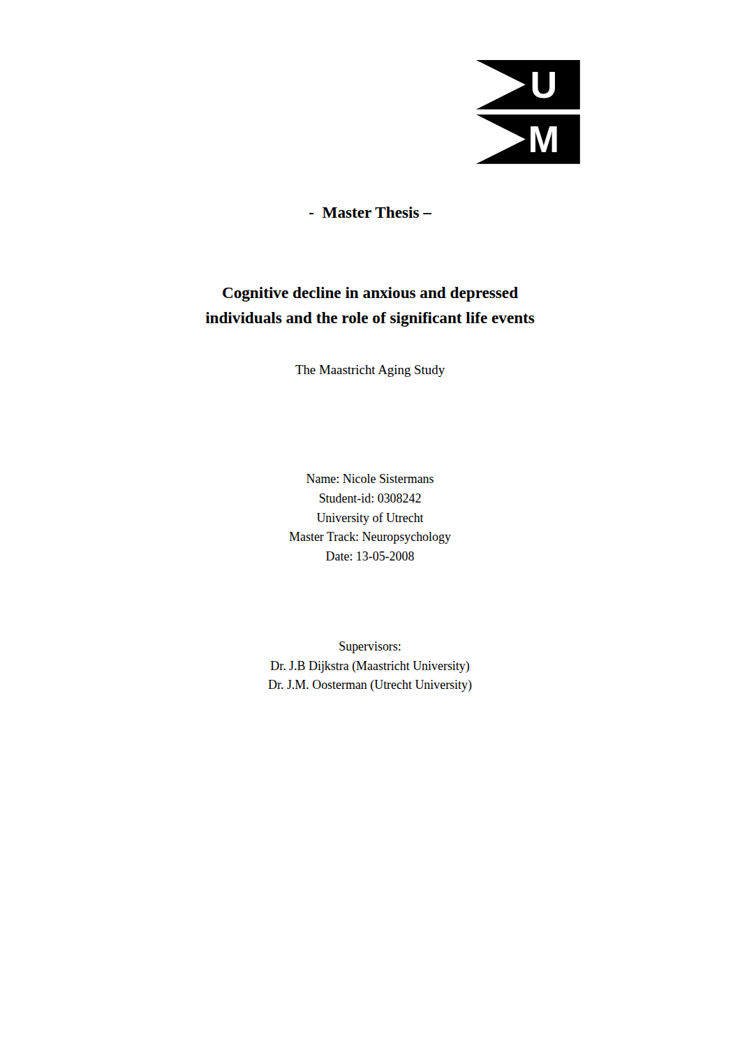U M
- Master Thesis –
Cognitive decline in anxious and depressed individuals and the role of significant life events
The Maastricht Aging Study
Name: Nicole Sistermans
Student-id: 0308242
University of Utrecht
Master Track: Neuropsychology
Date: 13-05-2008
Supervisors:
Dr. J.B Dijkstra (Maastricht University)
Dr. J.M. Oosterman (Utrecht University)